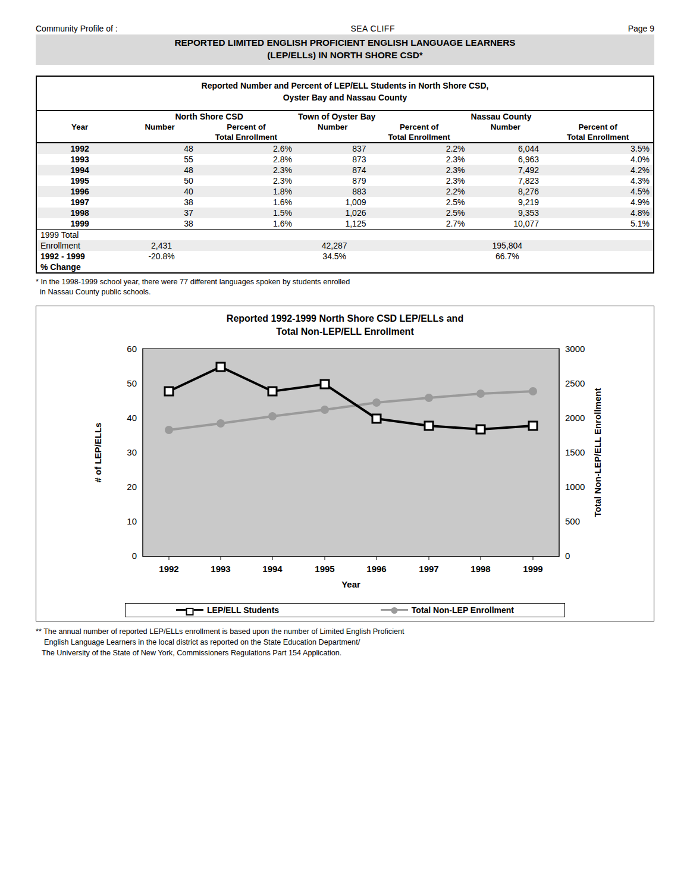Community Profile of :
SEA CLIFF
Page 9
REPORTED LIMITED ENGLISH PROFICIENT ENGLISH LANGUAGE LEARNERS
(LEP/ELLs) IN NORTH SHORE CSD*
Reported Number and Percent of LEP/ELL Students in North Shore CSD, Oyster Bay and Nassau County
| | North Shore CSD | Town of Oyster Bay | Nassau County |
| --- | --- | --- | --- |
| Year | Number | Percent of | Number | Percent of | Number | Percent of |
| | | Total Enrollment | | Total Enrollment | | Total Enrollment |
| 1992 | 48 | 2.6% | 837 | 2.2% | 6,044 | 3.5% |
| 1993 | 55 | 2.8% | 873 | 2.3% | 6,963 | 4.0% |
| 1994 | 48 | 2.3% | 874 | 2.3% | 7,492 | 4.2% |
| 1995 | 50 | 2.3% | 879 | 2.3% | 7,823 | 4.3% |
| 1996 | 40 | 1.8% | 883 | 2.2% | 8,276 | 4.5% |
| 1997 | 38 | 1.6% | 1,009 | 2.5% | 9,219 | 4.9% |
| 1998 | 37 | 1.5% | 1,026 | 2.5% | 9,353 | 4.8% |
| 1999 | 38 | 1.6% | 1,125 | 2.7% | 10,077 | 5.1% |
| 1999 Total | | | | | | |
| Enrollment | 2,431 | | 42,287 | | 195,804 | |
| 1992 - 1999 | -20.8% | | 34.5% | | 66.7% | |
| % Change | | | | | | |
* In the 1998-1999 school year, there were 77 different languages spoken by students enrolled
in Nassau County public schools.
Reported 1992-1999 North Shore CSD LEP/ELLs and
Total Non-LEP/ELL Enrollment
60 50 40 30 20 10 0 3000 2500 2000 1500 1000 500 0 1992 1993 1994 1995 1996 1997 1998 1999 Year # of LEP/ELLs Total Non-LEP/ELL Enrollment
LEP/ELL Students
Total Non-LEP Enrollment
** The annual number of reported LEP/ELLs enrollment is based upon the number of Limited English Proficient
English Language Learners in the local district as reported on the State Education Department/
The University of the State of New York, Commissioners Regulations Part 154 Application.